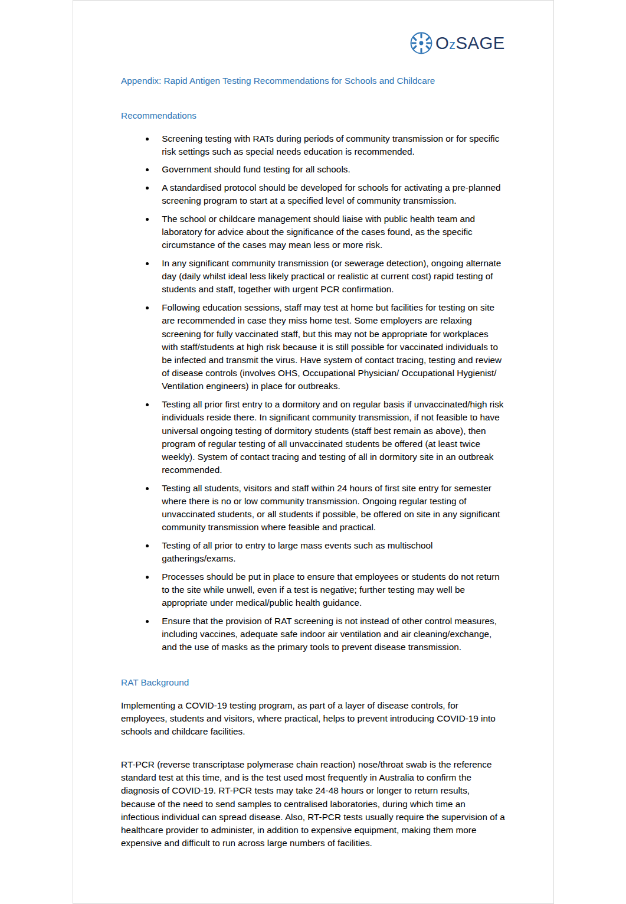OzSAGE
Appendix: Rapid Antigen Testing Recommendations for Schools and Childcare
Recommendations
Screening testing with RATs during periods of community transmission or for specific risk settings such as special needs education is recommended.
Government should fund testing for all schools.
A standardised protocol should be developed for schools for activating a pre-planned screening program to start at a specified level of community transmission.
The school or childcare management should liaise with public health team and laboratory for advice about the significance of the cases found, as the specific circumstance of the cases may mean less or more risk.
In any significant community transmission (or sewerage detection), ongoing alternate day (daily whilst ideal less likely practical or realistic at current cost) rapid testing of students and staff, together with urgent PCR confirmation.
Following education sessions, staff may test at home but facilities for testing on site are recommended in case they miss home test. Some employers are relaxing screening for fully vaccinated staff, but this may not be appropriate for workplaces with staff/students at high risk because it is still possible for vaccinated individuals to be infected and transmit the virus. Have system of contact tracing, testing and review of disease controls (involves OHS, Occupational Physician/ Occupational Hygienist/ Ventilation engineers) in place for outbreaks.
Testing all prior first entry to a dormitory and on regular basis if unvaccinated/high risk individuals reside there. In significant community transmission, if not feasible to have universal ongoing testing of dormitory students (staff best remain as above), then program of regular testing of all unvaccinated students be offered (at least twice weekly). System of contact tracing and testing of all in dormitory site in an outbreak recommended.
Testing all students, visitors and staff within 24 hours of first site entry for semester where there is no or low community transmission. Ongoing regular testing of unvaccinated students, or all students if possible, be offered on site in any significant community transmission where feasible and practical.
Testing of all prior to entry to large mass events such as multischool gatherings/exams.
Processes should be put in place to ensure that employees or students do not return to the site while unwell, even if a test is negative; further testing may well be appropriate under medical/public health guidance.
Ensure that the provision of RAT screening is not instead of other control measures, including vaccines, adequate safe indoor air ventilation and air cleaning/exchange, and the use of masks as the primary tools to prevent disease transmission.
RAT Background
Implementing a COVID-19 testing program, as part of a layer of disease controls, for employees, students and visitors, where practical, helps to prevent introducing COVID-19 into schools and childcare facilities.
RT-PCR (reverse transcriptase polymerase chain reaction) nose/throat swab is the reference standard test at this time, and is the test used most frequently in Australia to confirm the diagnosis of COVID-19. RT-PCR tests may take 24-48 hours or longer to return results, because of the need to send samples to centralised laboratories, during which time an infectious individual can spread disease. Also, RT-PCR tests usually require the supervision of a healthcare provider to administer, in addition to expensive equipment, making them more expensive and difficult to run across large numbers of facilities.